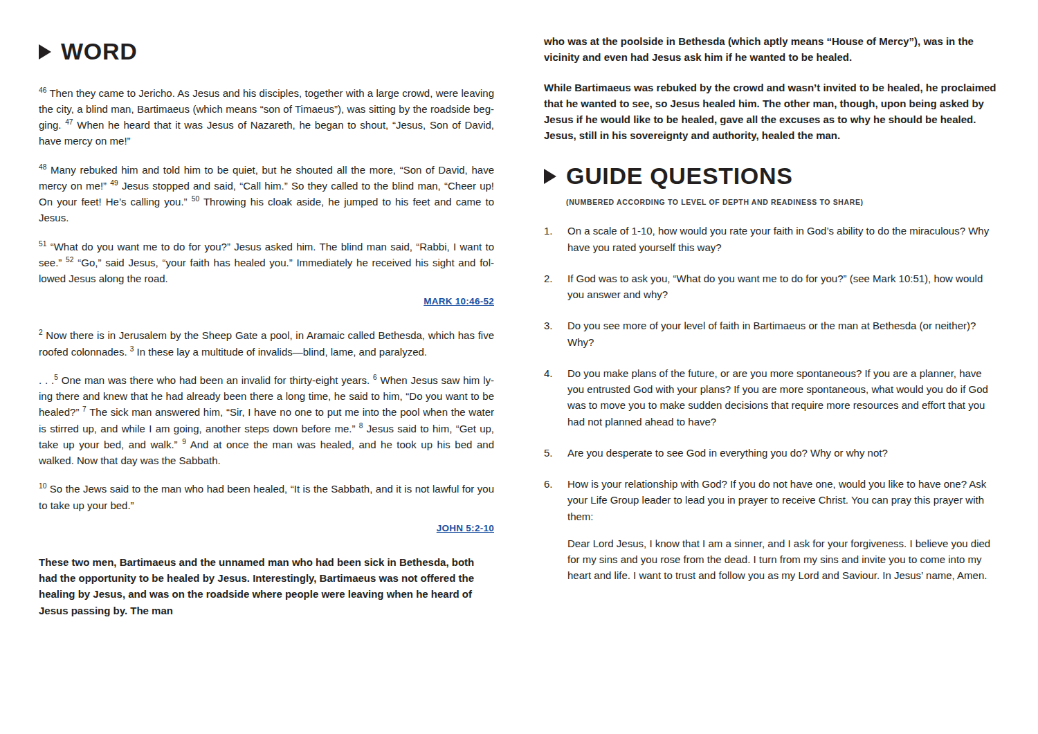WORD
46 Then they came to Jericho. As Jesus and his disciples, together with a large crowd, were leaving the city, a blind man, Bartimaeus (which means “son of Timaeus”), was sitting by the roadside begging. 47 When he heard that it was Jesus of Nazareth, he began to shout, “Jesus, Son of David, have mercy on me!”
48 Many rebuked him and told him to be quiet, but he shouted all the more, “Son of David, have mercy on me!” 49 Jesus stopped and said, “Call him.” So they called to the blind man, “Cheer up! On your feet! He’s calling you.” 50 Throwing his cloak aside, he jumped to his feet and came to Jesus.
51 “What do you want me to do for you?” Jesus asked him. The blind man said, “Rabbi, I want to see.” 52 “Go,” said Jesus, “your faith has healed you.” Immediately he received his sight and followed Jesus along the road.
MARK 10:46-52
2 Now there is in Jerusalem by the Sheep Gate a pool, in Aramaic called Bethesda, which has five roofed colonnades. 3 In these lay a multitude of invalids—blind, lame, and paralyzed.
. . .5 One man was there who had been an invalid for thirty-eight years. 6 When Jesus saw him lying there and knew that he had already been there a long time, he said to him, “Do you want to be healed?” 7 The sick man answered him, “Sir, I have no one to put me into the pool when the water is stirred up, and while I am going, another steps down before me.” 8 Jesus said to him, “Get up, take up your bed, and walk.” 9 And at once the man was healed, and he took up his bed and walked. Now that day was the Sabbath.
10 So the Jews said to the man who had been healed, “It is the Sabbath, and it is not lawful for you to take up your bed.”
JOHN 5:2-10
These two men, Bartimaeus and the unnamed man who had been sick in Bethesda, both had the opportunity to be healed by Jesus. Interestingly, Bartimaeus was not offered the healing by Jesus, and was on the roadside where people were leaving when he heard of Jesus passing by. The man
who was at the poolside in Bethesda (which aptly means “House of Mercy”), was in the vicinity and even had Jesus ask him if he wanted to be healed.
While Bartimaeus was rebuked by the crowd and wasn’t invited to be healed, he proclaimed that he wanted to see, so Jesus healed him. The other man, though, upon being asked by Jesus if he would like to be healed, gave all the excuses as to why he should be healed. Jesus, still in his sovereignty and authority, healed the man.
GUIDE QUESTIONS
(NUMBERED ACCORDING TO LEVEL OF DEPTH AND READINESS TO SHARE)
On a scale of 1-10, how would you rate your faith in God’s ability to do the miraculous? Why have you rated yourself this way?
If God was to ask you, “What do you want me to do for you?” (see Mark 10:51), how would you answer and why?
Do you see more of your level of faith in Bartimaeus or the man at Bethesda (or neither)? Why?
Do you make plans of the future, or are you more spontaneous? If you are a planner, have you entrusted God with your plans? If you are more spontaneous, what would you do if God was to move you to make sudden decisions that require more resources and effort that you had not planned ahead to have?
Are you desperate to see God in everything you do? Why or why not?
How is your relationship with God? If you do not have one, would you like to have one? Ask your Life Group leader to lead you in prayer to receive Christ. You can pray this prayer with them:
Dear Lord Jesus, I know that I am a sinner, and I ask for your forgiveness. I believe you died for my sins and you rose from the dead. I turn from my sins and invite you to come into my heart and life. I want to trust and follow you as my Lord and Saviour. In Jesus’ name, Amen.